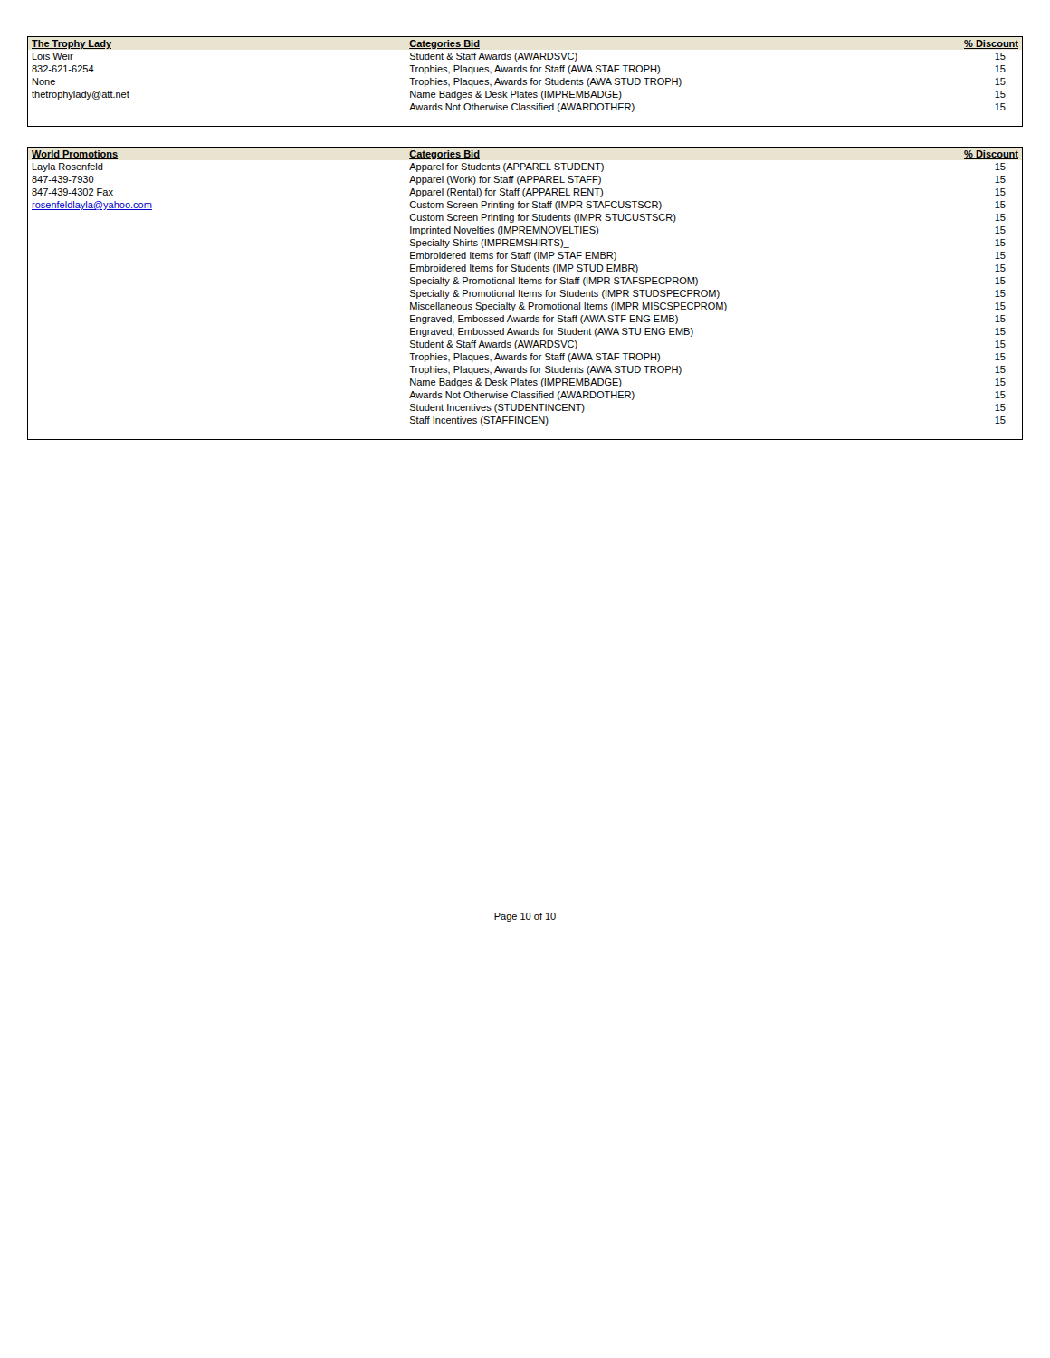| The Trophy Lady | Categories Bid | % Discount |
| Lois Weir | Student & Staff Awards (AWARDSVC) | 15 |
| 832-621-6254 | Trophies, Plaques, Awards for Staff (AWA STAF TROPH) | 15 |
| None | Trophies, Plaques, Awards for Students (AWA STUD TROPH) | 15 |
| thetrophylady@att.net | Name Badges & Desk Plates (IMPREMBADGE) | 15 |
| | Awards Not Otherwise Classified (AWARDOTHER) | 15 |
| World Promotions | Categories Bid | % Discount |
| Layla Rosenfeld | Apparel for Students (APPAREL STUDENT) | 15 |
| 847-439-7930 | Apparel (Work) for Staff (APPAREL STAFF) | 15 |
| 847-439-4302 Fax | Apparel (Rental) for Staff (APPAREL RENT) | 15 |
| rosenfeldlayla@yahoo.com | Custom Screen Printing for Staff (IMPR STAFCUSTSCR) | 15 |
| | Custom Screen Printing for Students (IMPR STUCUSTSCR) | 15 |
| | Imprinted Novelties (IMPREMNOVELTIES) | 15 |
| | Specialty Shirts (IMPREMSHIRTS)_ | 15 |
| | Embroidered Items for Staff (IMP STAF EMBR) | 15 |
| | Embroidered Items for Students (IMP STUD EMBR) | 15 |
| | Specialty & Promotional Items for Staff (IMPR STAFSPECPROM) | 15 |
| | Specialty & Promotional Items for Students (IMPR STUDSPECPROM) | 15 |
| | Miscellaneous Specialty & Promotional Items (IMPR MISCSPECPROM) | 15 |
| | Engraved, Embossed Awards for Staff (AWA STF ENG EMB) | 15 |
| | Engraved, Embossed Awards for Student (AWA STU ENG EMB) | 15 |
| | Student & Staff Awards (AWARDSVC) | 15 |
| | Trophies, Plaques, Awards for Staff (AWA STAF TROPH) | 15 |
| | Trophies, Plaques, Awards for Students (AWA STUD TROPH) | 15 |
| | Name Badges & Desk Plates (IMPREMBADGE) | 15 |
| | Awards Not Otherwise Classified (AWARDOTHER) | 15 |
| | Student Incentives (STUDENTINCENT) | 15 |
| | Staff Incentives (STAFFINCEN) | 15 |
Page 10 of 10